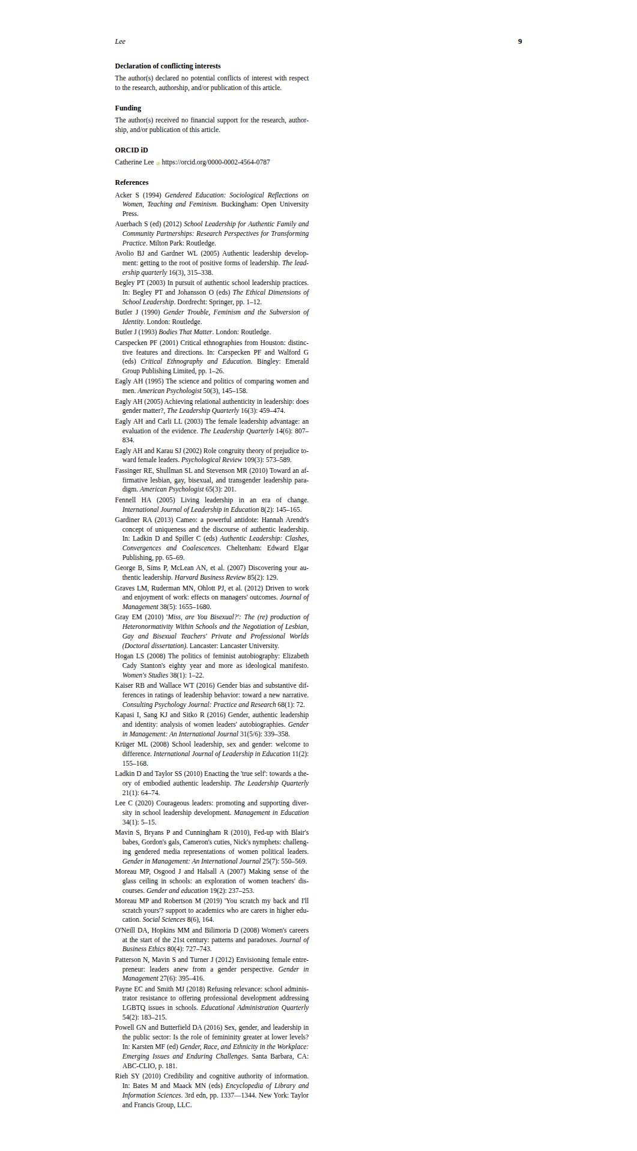Lee 9
Declaration of conflicting interests
The author(s) declared no potential conflicts of interest with respect to the research, authorship, and/or publication of this article.
Funding
The author(s) received no financial support for the research, authorship, and/or publication of this article.
ORCID iD
Catherine Lee iD https://orcid.org/0000-0002-4564-0787
References
Acker S (1994) Gendered Education: Sociological Reflections on Women, Teaching and Feminism. Buckingham: Open University Press.
Auerbach S (ed) (2012) School Leadership for Authentic Family and Community Partnerships: Research Perspectives for Transforming Practice. Milton Park: Routledge.
Avolio BJ and Gardner WL (2005) Authentic leadership development: getting to the root of positive forms of leadership. The leadership quarterly 16(3), 315–338.
Begley PT (2003) In pursuit of authentic school leadership practices. In: Begley PT and Johansson O (eds) The Ethical Dimensions of School Leadership. Dordrecht: Springer, pp. 1–12.
Butler J (1990) Gender Trouble, Feminism and the Subversion of Identity. London: Routledge.
Butler J (1993) Bodies That Matter. London: Routledge.
Carspecken PF (2001) Critical ethnographies from Houston: distinctive features and directions. In: Carspecken PF and Walford G (eds) Critical Ethnography and Education. Bingley: Emerald Group Publishing Limited, pp. 1–26.
Eagly AH (1995) The science and politics of comparing women and men. American Psychologist 50(3), 145–158.
Eagly AH (2005) Achieving relational authenticity in leadership: does gender matter?, The Leadership Quarterly 16(3): 459–474.
Eagly AH and Carli LL (2003) The female leadership advantage: an evaluation of the evidence. The Leadership Quarterly 14(6): 807–834.
Eagly AH and Karau SJ (2002) Role congruity theory of prejudice toward female leaders. Psychological Review 109(3): 573–589.
Fassinger RE, Shullman SL and Stevenson MR (2010) Toward an affirmative lesbian, gay, bisexual, and transgender leadership paradigm. American Psychologist 65(3): 201.
Fennell HA (2005) Living leadership in an era of change. International Journal of Leadership in Education 8(2): 145–165.
Gardiner RA (2013) Cameo: a powerful antidote: Hannah Arendt's concept of uniqueness and the discourse of authentic leadership. In: Ladkin D and Spiller C (eds) Authentic Leadership: Clashes, Convergences and Coalescences. Cheltenham: Edward Elgar Publishing, pp. 65–69.
George B, Sims P, McLean AN, et al. (2007) Discovering your authentic leadership. Harvard Business Review 85(2): 129.
Graves LM, Ruderman MN, Ohlott PJ, et al. (2012) Driven to work and enjoyment of work: effects on managers' outcomes. Journal of Management 38(5): 1655–1680.
Gray EM (2010) 'Miss, are You Bisexual?': The (re) production of Heteronormativity Within Schools and the Negotiation of Lesbian, Gay and Bisexual Teachers' Private and Professional Worlds (Doctoral dissertation). Lancaster: Lancaster University.
Hogan LS (2008) The politics of feminist autobiography: Elizabeth Cady Stanton's eighty year and more as ideological manifesto. Women's Studies 38(1): 1–22.
Kaiser RB and Wallace WT (2016) Gender bias and substantive differences in ratings of leadership behavior: toward a new narrative. Consulting Psychology Journal: Practice and Research 68(1): 72.
Kapasi I, Sang KJ and Sitko R (2016) Gender, authentic leadership and identity: analysis of women leaders' autobiographies. Gender in Management: An International Journal 31(5/6): 339–358.
Krüger ML (2008) School leadership, sex and gender: welcome to difference. International Journal of Leadership in Education 11(2): 155–168.
Ladkin D and Taylor SS (2010) Enacting the 'true self': towards a theory of embodied authentic leadership. The Leadership Quarterly 21(1): 64–74.
Lee C (2020) Courageous leaders: promoting and supporting diversity in school leadership development. Management in Education 34(1): 5–15.
Mavin S, Bryans P and Cunningham R (2010), Fed-up with Blair's babes, Gordon's gals, Cameron's cuties, Nick's nymphets: challenging gendered media representations of women political leaders. Gender in Management: An International Journal 25(7): 550–569.
Moreau MP, Osgood J and Halsall A (2007) Making sense of the glass ceiling in schools: an exploration of women teachers' discourses. Gender and education 19(2): 237–253.
Moreau MP and Robertson M (2019) 'You scratch my back and I'll scratch yours'? support to academics who are carers in higher education. Social Sciences 8(6), 164.
O'Neill DA, Hopkins MM and Bilimoria D (2008) Women's careers at the start of the 21st century: patterns and paradoxes. Journal of Business Ethics 80(4): 727–743.
Patterson N, Mavin S and Turner J (2012) Envisioning female entrepreneur: leaders anew from a gender perspective. Gender in Management 27(6): 395–416.
Payne EC and Smith MJ (2018) Refusing relevance: school administrator resistance to offering professional development addressing LGBTQ issues in schools. Educational Administration Quarterly 54(2): 183–215.
Powell GN and Butterfield DA (2016) Sex, gender, and leadership in the public sector: Is the role of femininity greater at lower levels? In: Karsten MF (ed) Gender, Race, and Ethnicity in the Workplace: Emerging Issues and Enduring Challenges. Santa Barbara, CA: ABC-CLIO, p. 181.
Rieh SY (2010) Credibility and cognitive authority of information. In: Bates M and Maack MN (eds) Encyclopedia of Library and Information Sciences. 3rd edn, pp. 1337—1344. New York: Taylor and Francis Group, LLC.